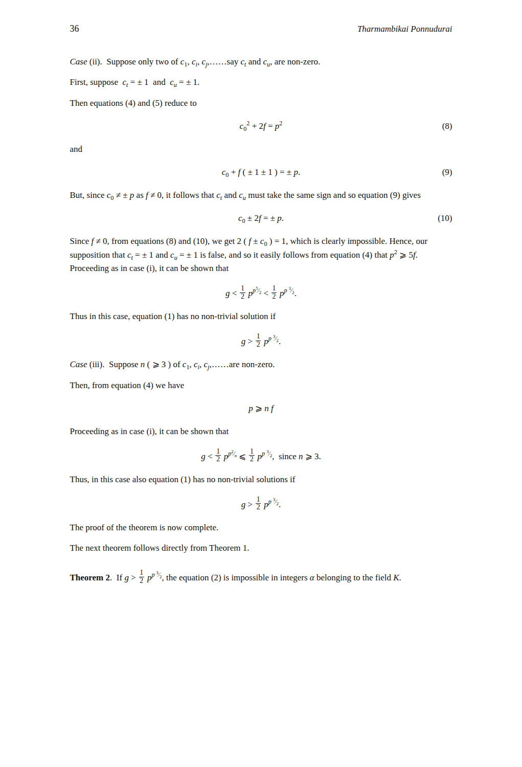36 Tharmambikai Ponnudurai
Case (ii). Suppose only two of c1, ci, cj,……say ct and cu, are non-zero.
First, suppose ct = ± 1 and cu = ± 1.
Then equations (4) and (5) reduce to
c02 + 2f = p2 (8)
and
c0 + f ( ± 1 ± 1 ) = ± p. (9)
But, since c0 ≠ ± p as f ≠ 0, it follows that ct and cu must take the same sign and so equation (9) gives
c0 ± 2f = ± p. (10)
Since f ≠ 0, from equations (8) and (10), we get 2 ( f ± c0 ) = 1, which is clearly impossible. Hence, our supposition that ct = ± 1 and cu = ± 1 is false, and so it easily follows from equation (4) that p2 ⩾ 5f.
Proceeding as in case (i), it can be shown that
g < 12 pp5⁄2 < 12 pp 3⁄2.
Thus in this case, equation (1) has no non-trivial solution if
g > 12 pp 3⁄2.
Case (iii). Suppose n ( ⩾ 3 ) of c1, ci, cj,……are non-zero.
Then, from equation (4) we have
p ⩾ n f
Proceeding as in case (i), it can be shown that
g < 12 pp2⁄n ⩽ 12 pp 3⁄2, since n ⩾ 3.
Thus, in this case also equation (1) has no non-trivial solutions if
g > 12 pp 3⁄2.
The proof of the theorem is now complete.
The next theorem follows directly from Theorem 1.
Theorem 2. If g > 12 pp 3⁄2, the equation (2) is impossible in integers α belonging to the field K.